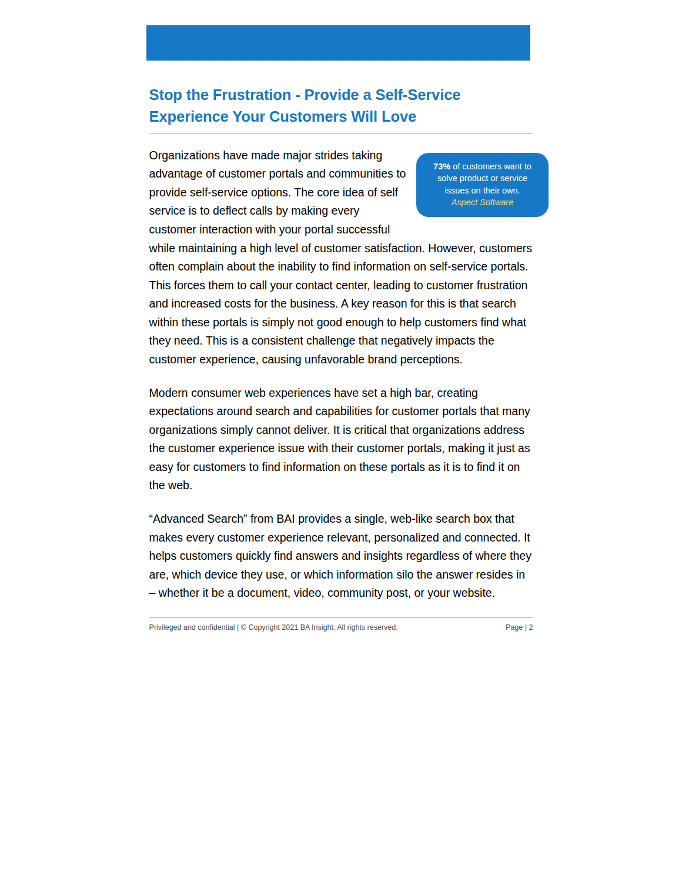Stop the Frustration - Provide a Self-Service Experience Your Customers Will Love
73% of customers want to solve product or service issues on their own. Aspect Software
Organizations have made major strides taking advantage of customer portals and communities to provide self-service options. The core idea of self service is to deflect calls by making every customer interaction with your portal successful while maintaining a high level of customer satisfaction. However, customers often complain about the inability to find information on self-service portals. This forces them to call your contact center, leading to customer frustration and increased costs for the business. A key reason for this is that search within these portals is simply not good enough to help customers find what they need. This is a consistent challenge that negatively impacts the customer experience, causing unfavorable brand perceptions.
Modern consumer web experiences have set a high bar, creating expectations around search and capabilities for customer portals that many organizations simply cannot deliver. It is critical that organizations address the customer experience issue with their customer portals, making it just as easy for customers to find information on these portals as it is to find it on the web.
“Advanced Search” from BAI provides a single, web-like search box that makes every customer experience relevant, personalized and connected. It helps customers quickly find answers and insights regardless of where they are, which device they use, or which information silo the answer resides in – whether it be a document, video, community post, or your website.
Privileged and confidential | © Copyright 2021 BA Insight. All rights reserved. Page | 2